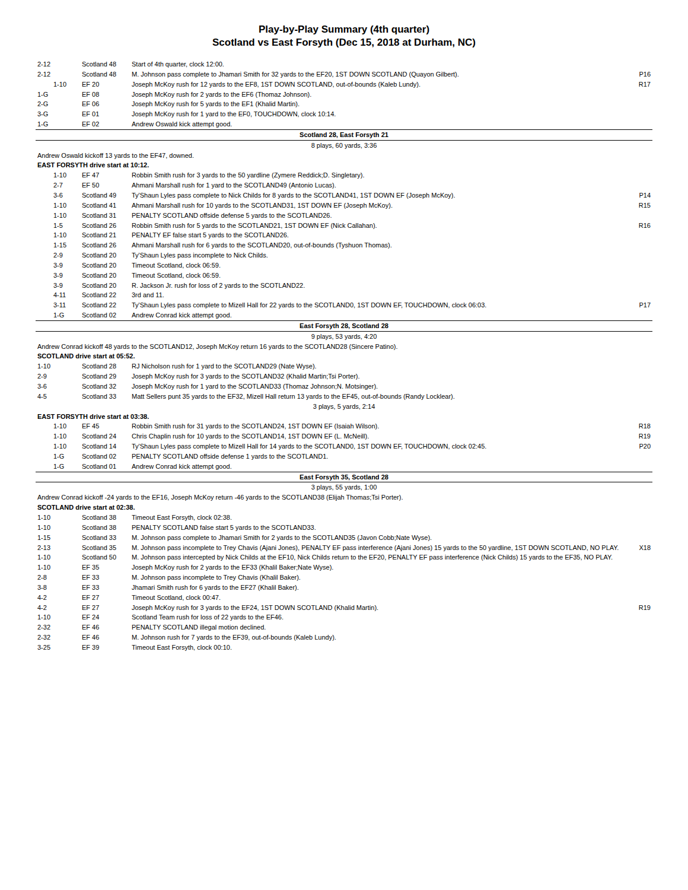Play-by-Play Summary (4th quarter)
Scotland vs East Forsyth (Dec 15, 2018 at Durham, NC)
| 2-12 | Scotland 48 | Start of 4th quarter, clock 12:00. | |
| 2-12 | Scotland 48 | M. Johnson pass complete to Jhamari Smith for 32 yards to the EF20, 1ST DOWN SCOTLAND (Quayon Gilbert). | P16 |
| 1-10 | EF 20 | Joseph McKoy rush for 12 yards to the EF8, 1ST DOWN SCOTLAND, out-of-bounds (Kaleb Lundy). | R17 |
| 1-G | EF 08 | Joseph McKoy rush for 2 yards to the EF6 (Thomaz Johnson). | |
| 2-G | EF 06 | Joseph McKoy rush for 5 yards to the EF1 (Khalid Martin). | |
| 3-G | EF 01 | Joseph McKoy rush for 1 yard to the EF0, TOUCHDOWN, clock 10:14. | |
| 1-G | EF 02 | Andrew Oswald kick attempt good. | |
| Scotland 28, East Forsyth 21 |
| 8 plays, 60 yards, 3:36 |
| Andrew Oswald kickoff 13 yards to the EF47, downed. |
| EAST FORSYTH drive start at 10:12. |
| 1-10 | EF 47 | Robbin Smith rush for 3 yards to the 50 yardline (Zymere Reddick;D. Singletary). | |
| 2-7 | EF 50 | Ahmani Marshall rush for 1 yard to the SCOTLAND49 (Antonio Lucas). | |
| 3-6 | Scotland 49 | Ty'Shaun Lyles pass complete to Nick Childs for 8 yards to the SCOTLAND41, 1ST DOWN EF (Joseph McKoy). | P14 |
| 1-10 | Scotland 41 | Ahmani Marshall rush for 10 yards to the SCOTLAND31, 1ST DOWN EF (Joseph McKoy). | R15 |
| 1-10 | Scotland 31 | PENALTY SCOTLAND offside defense 5 yards to the SCOTLAND26. | |
| 1-5 | Scotland 26 | Robbin Smith rush for 5 yards to the SCOTLAND21, 1ST DOWN EF (Nick Callahan). | R16 |
| 1-10 | Scotland 21 | PENALTY EF false start 5 yards to the SCOTLAND26. | |
| 1-15 | Scotland 26 | Ahmani Marshall rush for 6 yards to the SCOTLAND20, out-of-bounds (Tyshuon Thomas). | |
| 2-9 | Scotland 20 | Ty'Shaun Lyles pass incomplete to Nick Childs. | |
| 3-9 | Scotland 20 | Timeout Scotland, clock 06:59. | |
| 3-9 | Scotland 20 | Timeout Scotland, clock 06:59. | |
| 3-9 | Scotland 20 | R. Jackson Jr. rush for loss of 2 yards to the SCOTLAND22. | |
| 4-11 | Scotland 22 | 3rd and 11. | |
| 3-11 | Scotland 22 | Ty'Shaun Lyles pass complete to Mizell Hall for 22 yards to the SCOTLAND0, 1ST DOWN EF, TOUCHDOWN, clock 06:03. | P17 |
| 1-G | Scotland 02 | Andrew Conrad kick attempt good. | |
| East Forsyth 28, Scotland 28 |
| 9 plays, 53 yards, 4:20 |
| Andrew Conrad kickoff 48 yards to the SCOTLAND12, Joseph McKoy return 16 yards to the SCOTLAND28 (Sincere Patino). |
| SCOTLAND drive start at 05:52. |
| 1-10 | Scotland 28 | RJ Nicholson rush for 1 yard to the SCOTLAND29 (Nate Wyse). | |
| 2-9 | Scotland 29 | Joseph McKoy rush for 3 yards to the SCOTLAND32 (Khalid Martin;Tsi Porter). | |
| 3-6 | Scotland 32 | Joseph McKoy rush for 1 yard to the SCOTLAND33 (Thomaz Johnson;N. Motsinger). | |
| 4-5 | Scotland 33 | Matt Sellers punt 35 yards to the EF32, Mizell Hall return 13 yards to the EF45, out-of-bounds (Randy Locklear). | |
| 3 plays, 5 yards, 2:14 |
| EAST FORSYTH drive start at 03:38. |
| 1-10 | EF 45 | Robbin Smith rush for 31 yards to the SCOTLAND24, 1ST DOWN EF (Isaiah Wilson). | R18 |
| 1-10 | Scotland 24 | Chris Chaplin rush for 10 yards to the SCOTLAND14, 1ST DOWN EF (L. McNeill). | R19 |
| 1-10 | Scotland 14 | Ty'Shaun Lyles pass complete to Mizell Hall for 14 yards to the SCOTLAND0, 1ST DOWN EF, TOUCHDOWN, clock 02:45. | P20 |
| 1-G | Scotland 02 | PENALTY SCOTLAND offside defense 1 yards to the SCOTLAND1. | |
| 1-G | Scotland 01 | Andrew Conrad kick attempt good. | |
| East Forsyth 35, Scotland 28 |
| 3 plays, 55 yards, 1:00 |
| Andrew Conrad kickoff -24 yards to the EF16, Joseph McKoy return -46 yards to the SCOTLAND38 (Elijah Thomas;Tsi Porter). |
| SCOTLAND drive start at 02:38. |
| 1-10 | Scotland 38 | Timeout East Forsyth, clock 02:38. | |
| 1-10 | Scotland 38 | PENALTY SCOTLAND false start 5 yards to the SCOTLAND33. | |
| 1-15 | Scotland 33 | M. Johnson pass complete to Jhamari Smith for 2 yards to the SCOTLAND35 (Javon Cobb;Nate Wyse). | |
| 2-13 | Scotland 35 | M. Johnson pass incomplete to Trey Chavis (Ajani Jones), PENALTY EF pass interference (Ajani Jones) 15 yards to the 50 yardline, 1ST DOWN SCOTLAND, NO PLAY. | X18 |
| 1-10 | Scotland 50 | M. Johnson pass intercepted by Nick Childs at the EF10, Nick Childs return to the EF20, PENALTY EF pass interference (Nick Childs) 15 yards to the EF35, NO PLAY. | |
| 1-10 | EF 35 | Joseph McKoy rush for 2 yards to the EF33 (Khalil Baker;Nate Wyse). | |
| 2-8 | EF 33 | M. Johnson pass incomplete to Trey Chavis (Khalil Baker). | |
| 3-8 | EF 33 | Jhamari Smith rush for 6 yards to the EF27 (Khalil Baker). | |
| 4-2 | EF 27 | Timeout Scotland, clock 00:47. | |
| 4-2 | EF 27 | Joseph McKoy rush for 3 yards to the EF24, 1ST DOWN SCOTLAND (Khalid Martin). | R19 |
| 1-10 | EF 24 | Scotland Team rush for loss of 22 yards to the EF46. | |
| 2-32 | EF 46 | PENALTY SCOTLAND illegal motion declined. | |
| 2-32 | EF 46 | M. Johnson rush for 7 yards to the EF39, out-of-bounds (Kaleb Lundy). | |
| 3-25 | EF 39 | Timeout East Forsyth, clock 00:10. | |